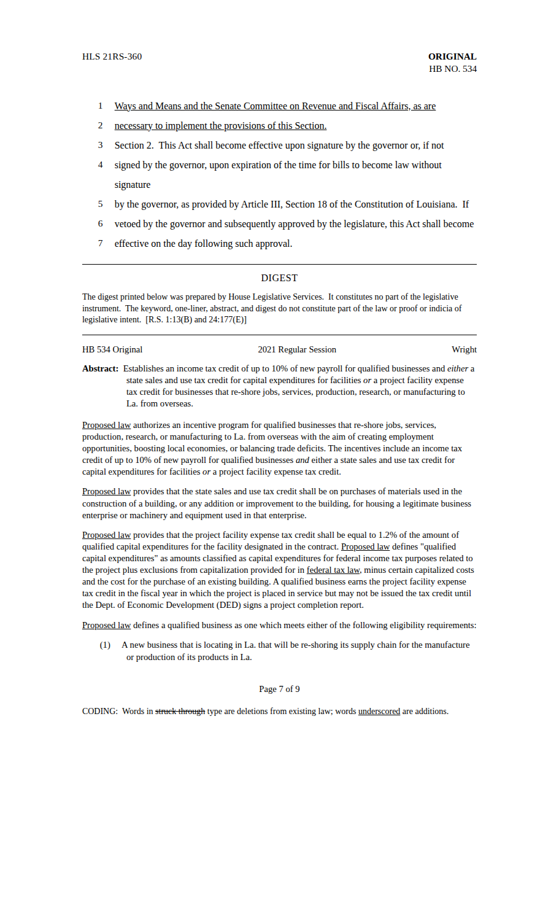HLS 21RS-360
ORIGINAL HB NO. 534
Ways and Means and the Senate Committee on Revenue and Fiscal Affairs, as are
necessary to implement the provisions of this Section.
Section 2. This Act shall become effective upon signature by the governor or, if not
signed by the governor, upon expiration of the time for bills to become law without signature
by the governor, as provided by Article III, Section 18 of the Constitution of Louisiana. If
vetoed by the governor and subsequently approved by the legislature, this Act shall become
effective on the day following such approval.
DIGEST
The digest printed below was prepared by House Legislative Services. It constitutes no part of the legislative instrument. The keyword, one-liner, abstract, and digest do not constitute part of the law or proof or indicia of legislative intent. [R.S. 1:13(B) and 24:177(E)]
HB 534 Original 2021 Regular Session Wright
Abstract: Establishes an income tax credit of up to 10% of new payroll for qualified businesses and either a state sales and use tax credit for capital expenditures for facilities or a project facility expense tax credit for businesses that re-shore jobs, services, production, research, or manufacturing to La. from overseas.
Proposed law authorizes an incentive program for qualified businesses that re-shore jobs, services, production, research, or manufacturing to La. from overseas with the aim of creating employment opportunities, boosting local economies, or balancing trade deficits. The incentives include an income tax credit of up to 10% of new payroll for qualified businesses and either a state sales and use tax credit for capital expenditures for facilities or a project facility expense tax credit.
Proposed law provides that the state sales and use tax credit shall be on purchases of materials used in the construction of a building, or any addition or improvement to the building, for housing a legitimate business enterprise or machinery and equipment used in that enterprise.
Proposed law provides that the project facility expense tax credit shall be equal to 1.2% of the amount of qualified capital expenditures for the facility designated in the contract. Proposed law defines "qualified capital expenditures" as amounts classified as capital expenditures for federal income tax purposes related to the project plus exclusions from capitalization provided for in federal tax law, minus certain capitalized costs and the cost for the purchase of an existing building. A qualified business earns the project facility expense tax credit in the fiscal year in which the project is placed in service but may not be issued the tax credit until the Dept. of Economic Development (DED) signs a project completion report.
Proposed law defines a qualified business as one which meets either of the following eligibility requirements:
(1) A new business that is locating in La. that will be re-shoring its supply chain for the manufacture or production of its products in La.
Page 7 of 9
CODING: Words in struck through type are deletions from existing law; words underscored are additions.